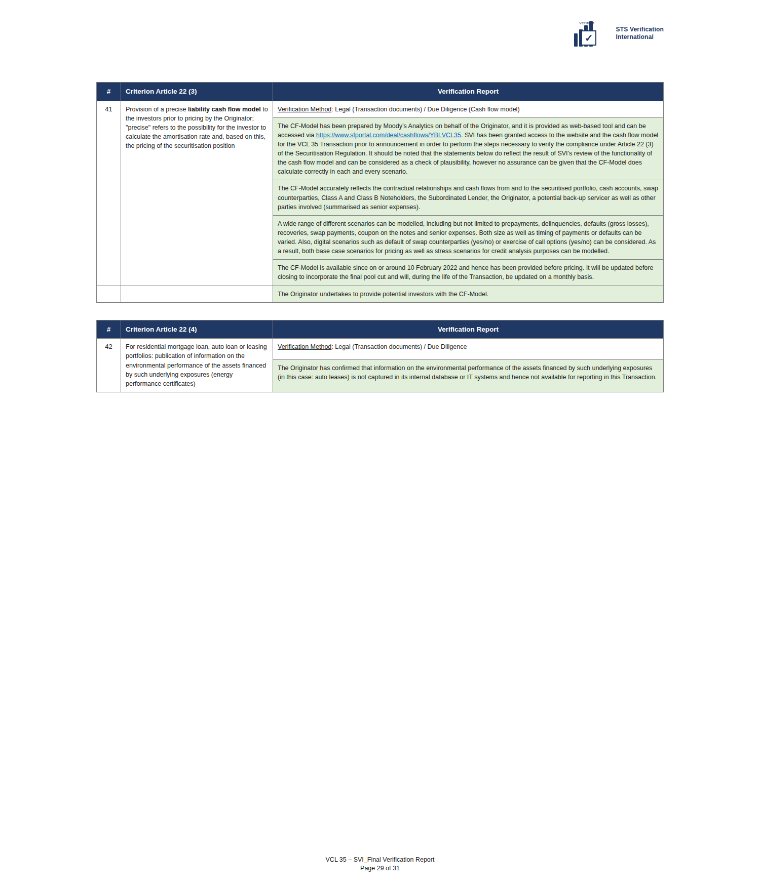verified
✓
STS Verification International
| # | Criterion Article 22 (3) | Verification Report |
| --- | --- | --- |
| 41 | Provision of a precise liability cash flow model to the investors prior to pricing by the Originator; "precise" refers to the possibility for the investor to calculate the amortisation rate and, based on this, the pricing of the securitisation position | Verification Method : Legal (Transaction documents) / Due Diligence (Cash flow model) |
| The CF-Model has been prepared by Moody’s Analytics on behalf of the Originator, and it is provided as web-based tool and can be accessed via https://www.sfportal.com/deal/cashflows/YBI.VCL35 . SVI has been granted access to the website and the cash flow model for the VCL 35 Transaction prior to announcement in order to perform the steps necessary to verify the compliance under Article 22 (3) of the Securitisation Regulation. It should be noted that the statements below do reflect the result of SVI’s review of the functionality of the cash flow model and can be considered as a check of plausibility, however no assurance can be given that the CF-Model does calculate correctly in each and every scenario. |
| The CF-Model accurately reflects the contractual relationships and cash flows from and to the securitised portfolio, cash accounts, swap counterparties, Class A and Class B Noteholders, the Subordinated Lender, the Originator, a potential back-up servicer as well as other parties involved (summarised as senior expenses). |
| A wide range of different scenarios can be modelled, including but not limited to prepayments, delinquencies, defaults (gross losses), recoveries, swap payments, coupon on the notes and senior expenses. Both size as well as timing of payments or defaults can be varied. Also, digital scenarios such as default of swap counterparties (yes/no) or exercise of call options (yes/no) can be considered. As a result, both base case scenarios for pricing as well as stress scenarios for credit analysis purposes can be modelled. |
| The CF-Model is available since on or around 10 February 2022 and hence has been provided before pricing. It will be updated before closing to incorporate the final pool cut and will, during the life of the Transaction, be updated on a monthly basis. |
| | | The Originator undertakes to provide potential investors with the CF-Model. |
| # | Criterion Article 22 (4) | Verification Report |
| --- | --- | --- |
| 42 | For residential mortgage loan, auto loan or leasing portfolios: publication of information on the environmental performance of the assets financed by such underlying exposures (energy performance certificates) | Verification Method : Legal (Transaction documents) / Due Diligence |
| The Originator has confirmed that information on the environmental performance of the assets financed by such underlying exposures (in this case: auto leases) is not captured in its internal database or IT systems and hence not available for reporting in this Transaction. |
VCL 35 – SVI_Final Verification Report
Page 29 of 31